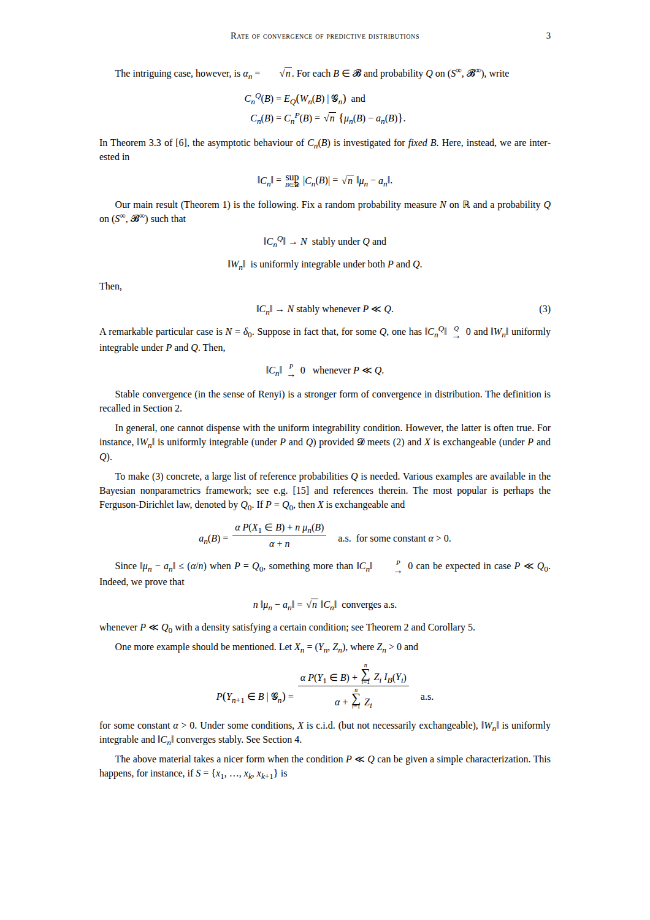Rate of convergence of predictive distributions 3
The intriguing case, however, is αn = n. For each B ∈ 𝓑 and probability Q on (S∞, 𝓑∞), write
CnQ(B) = EQ(Wn(B) | 𝓖n) and
Cn(B) = CnP(B) = n {μn(B) − an(B)}.
In Theorem 3.3 of [6], the asymptotic behaviour of Cn(B) is investigated for fixed B. Here, instead, we are interested in
‖Cn‖ = sup B∈𝓓 |Cn(B)| = n ‖μn − an‖.
Our main result (Theorem 1) is the following. Fix a random probability measure N on ℝ and a probability Q on (S∞, 𝓑∞) such that
‖CnQ‖ → N stably under Q and
‖Wn‖ is uniformly integrable under both P and Q.
Then,
‖Cn‖ → N stably whenever P ≪ Q. (3)
A remarkable particular case is N = δ0. Suppose in fact that, for some Q, one has ‖CnQ‖ Q→ 0 and ‖Wn‖ uniformly integrable under P and Q. Then,
‖Cn‖ P→ 0 whenever P ≪ Q.
Stable convergence (in the sense of Renyi) is a stronger form of convergence in distribution. The definition is recalled in Section 2.
In general, one cannot dispense with the uniform integrability condition. However, the latter is often true. For instance, ‖Wn‖ is uniformly integrable (under P and Q) provided 𝓓 meets (2) and X is exchangeable (under P and Q).
To make (3) concrete, a large list of reference probabilities Q is needed. Various examples are available in the Bayesian nonparametrics framework; see e.g. [15] and references therein. The most popular is perhaps the Ferguson-Dirichlet law, denoted by Q0. If P = Q0, then X is exchangeable and
an(B) = α P(X1 ∈ B) + n μn(B) α + n a.s. for some constant α > 0.
Since ‖μn − an‖ ≤ (α/n) when P = Q0, something more than ‖Cn‖ P→ 0 can be expected in case P ≪ Q0. Indeed, we prove that
n ‖μn − an‖ = n ‖Cn‖ converges a.s.
whenever P ≪ Q0 with a density satisfying a certain condition; see Theorem 2 and Corollary 5.
One more example should be mentioned. Let Xn = (Yn, Zn), where Zn > 0 and
P(Yn+1 ∈ B | 𝓖n) = α P(Y1 ∈ B) + n∑i=1 Zi IB(Yi) α + n∑i=1 Zi a.s.
for some constant α > 0. Under some conditions, X is c.i.d. (but not necessarily exchangeable), ‖Wn‖ is uniformly integrable and ‖Cn‖ converges stably. See Section 4.
The above material takes a nicer form when the condition P ≪ Q can be given a simple characterization. This happens, for instance, if S = {x1, …, xk, xk+1} is